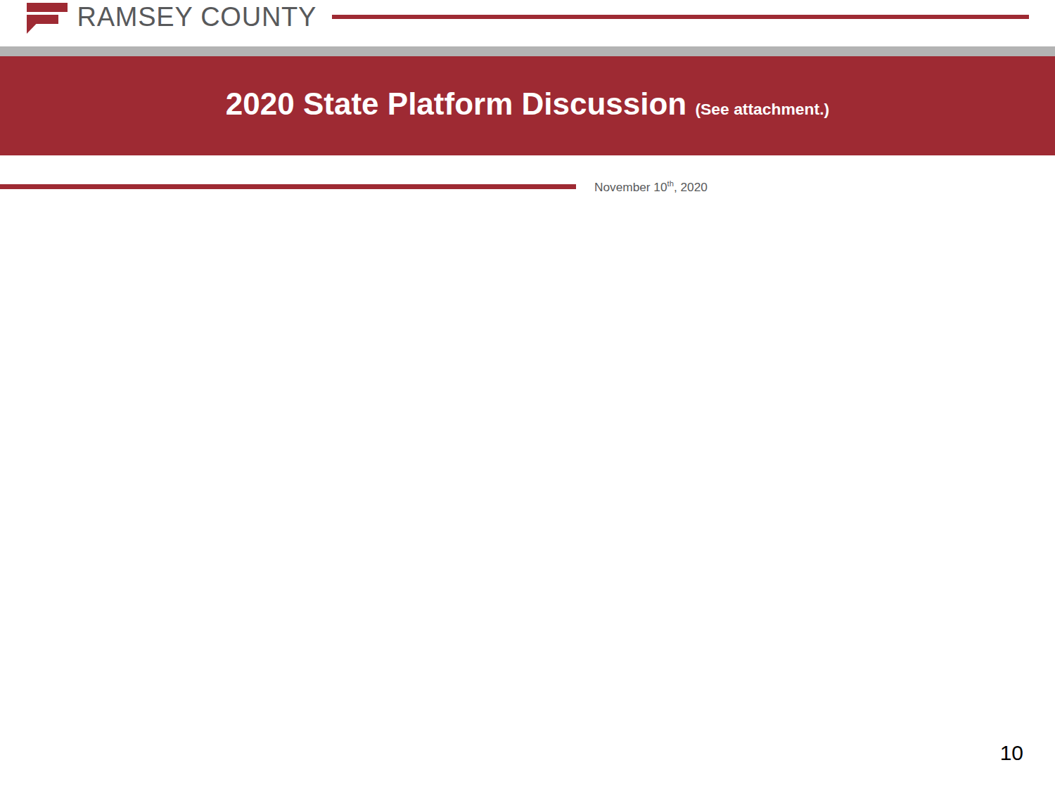RAMSEY COUNTY
2020 State Platform Discussion (See attachment.)
November 10th, 2020
10